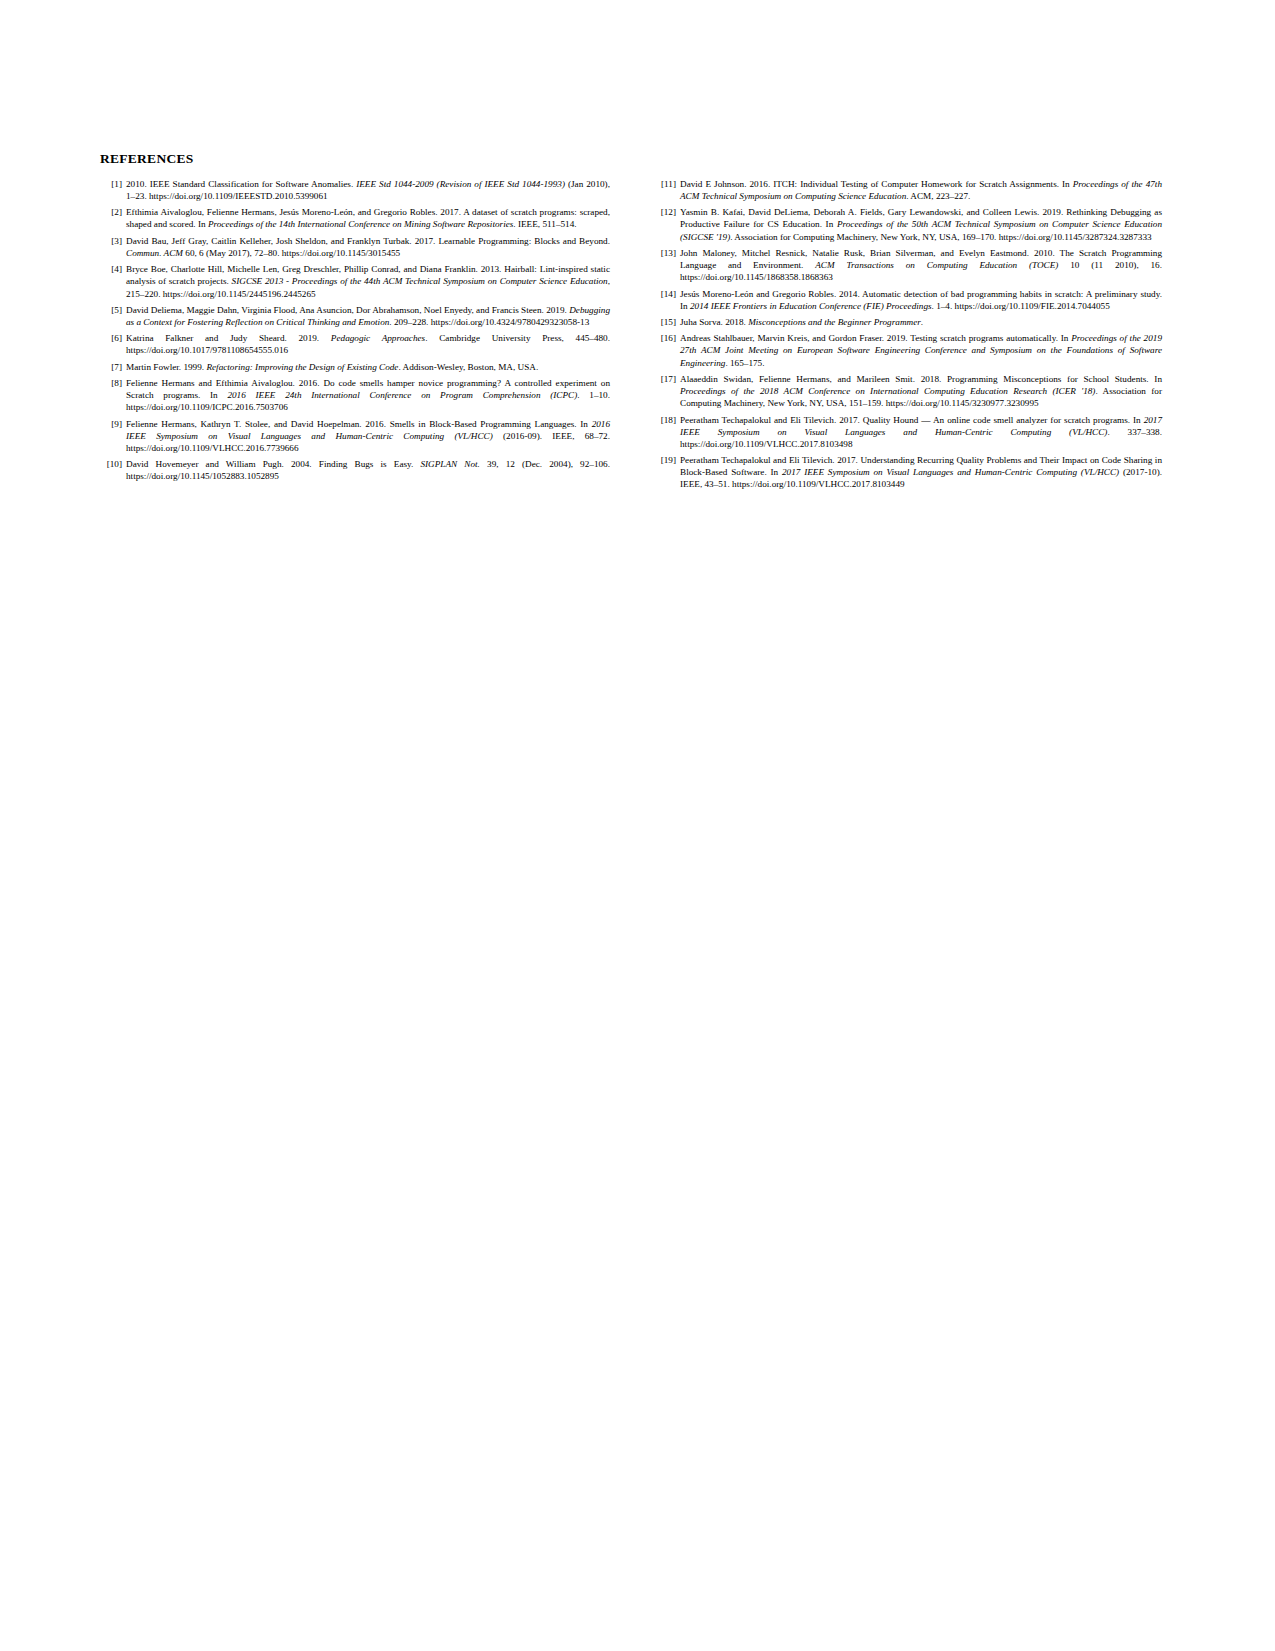REFERENCES
[1] 2010. IEEE Standard Classification for Software Anomalies. IEEE Std 1044-2009 (Revision of IEEE Std 1044-1993) (Jan 2010), 1–23. https://doi.org/10.1109/IEEESTD.2010.5399061
[2] Efthimia Aivaloglou, Felienne Hermans, Jesús Moreno-León, and Gregorio Robles. 2017. A dataset of scratch programs: scraped, shaped and scored. In Proceedings of the 14th International Conference on Mining Software Repositories. IEEE, 511–514.
[3] David Bau, Jeff Gray, Caitlin Kelleher, Josh Sheldon, and Franklyn Turbak. 2017. Learnable Programming: Blocks and Beyond. Commun. ACM 60, 6 (May 2017), 72–80. https://doi.org/10.1145/3015455
[4] Bryce Boe, Charlotte Hill, Michelle Len, Greg Dreschler, Phillip Conrad, and Diana Franklin. 2013. Hairball: Lint-inspired static analysis of scratch projects. SIGCSE 2013 - Proceedings of the 44th ACM Technical Symposium on Computer Science Education, 215–220. https://doi.org/10.1145/2445196.2445265
[5] David Deliema, Maggie Dahn, Virginia Flood, Ana Asuncion, Dor Abrahamson, Noel Enyedy, and Francis Steen. 2019. Debugging as a Context for Fostering Reflection on Critical Thinking and Emotion. 209–228. https://doi.org/10.4324/9780429323058-13
[6] Katrina Falkner and Judy Sheard. 2019. Pedagogic Approaches. Cambridge University Press, 445–480. https://doi.org/10.1017/9781108654555.016
[7] Martin Fowler. 1999. Refactoring: Improving the Design of Existing Code. Addison-Wesley, Boston, MA, USA.
[8] Felienne Hermans and Efthimia Aivaloglou. 2016. Do code smells hamper novice programming? A controlled experiment on Scratch programs. In 2016 IEEE 24th International Conference on Program Comprehension (ICPC). 1–10. https://doi.org/10.1109/ICPC.2016.7503706
[9] Felienne Hermans, Kathryn T. Stolee, and David Hoepelman. 2016. Smells in Block-Based Programming Languages. In 2016 IEEE Symposium on Visual Languages and Human-Centric Computing (VL/HCC) (2016-09). IEEE, 68–72. https://doi.org/10.1109/VLHCC.2016.7739666
[10] David Hovemeyer and William Pugh. 2004. Finding Bugs is Easy. SIGPLAN Not. 39, 12 (Dec. 2004), 92–106. https://doi.org/10.1145/1052883.1052895
[11] David E Johnson. 2016. ITCH: Individual Testing of Computer Homework for Scratch Assignments. In Proceedings of the 47th ACM Technical Symposium on Computing Science Education. ACM, 223–227.
[12] Yasmin B. Kafai, David DeLiema, Deborah A. Fields, Gary Lewandowski, and Colleen Lewis. 2019. Rethinking Debugging as Productive Failure for CS Education. In Proceedings of the 50th ACM Technical Symposium on Computer Science Education (SIGCSE '19). Association for Computing Machinery, New York, NY, USA, 169–170. https://doi.org/10.1145/3287324.3287333
[13] John Maloney, Mitchel Resnick, Natalie Rusk, Brian Silverman, and Evelyn Eastmond. 2010. The Scratch Programming Language and Environment. ACM Transactions on Computing Education (TOCE) 10 (11 2010), 16. https://doi.org/10.1145/1868358.1868363
[14] Jesús Moreno-León and Gregorio Robles. 2014. Automatic detection of bad programming habits in scratch: A preliminary study. In 2014 IEEE Frontiers in Education Conference (FIE) Proceedings. 1–4. https://doi.org/10.1109/FIE.2014.7044055
[15] Juha Sorva. 2018. Misconceptions and the Beginner Programmer.
[16] Andreas Stahlbauer, Marvin Kreis, and Gordon Fraser. 2019. Testing scratch programs automatically. In Proceedings of the 2019 27th ACM Joint Meeting on European Software Engineering Conference and Symposium on the Foundations of Software Engineering. 165–175.
[17] Alaaeddin Swidan, Felienne Hermans, and Marileen Smit. 2018. Programming Misconceptions for School Students. In Proceedings of the 2018 ACM Conference on International Computing Education Research (ICER '18). Association for Computing Machinery, New York, NY, USA, 151–159. https://doi.org/10.1145/3230977.3230995
[18] Peeratham Techapalokul and Eli Tilevich. 2017. Quality Hound — An online code smell analyzer for scratch programs. In 2017 IEEE Symposium on Visual Languages and Human-Centric Computing (VL/HCC). 337–338. https://doi.org/10.1109/VLHCC.2017.8103498
[19] Peeratham Techapalokul and Eli Tilevich. 2017. Understanding Recurring Quality Problems and Their Impact on Code Sharing in Block-Based Software. In 2017 IEEE Symposium on Visual Languages and Human-Centric Computing (VL/HCC) (2017-10). IEEE, 43–51. https://doi.org/10.1109/VLHCC.2017.8103449